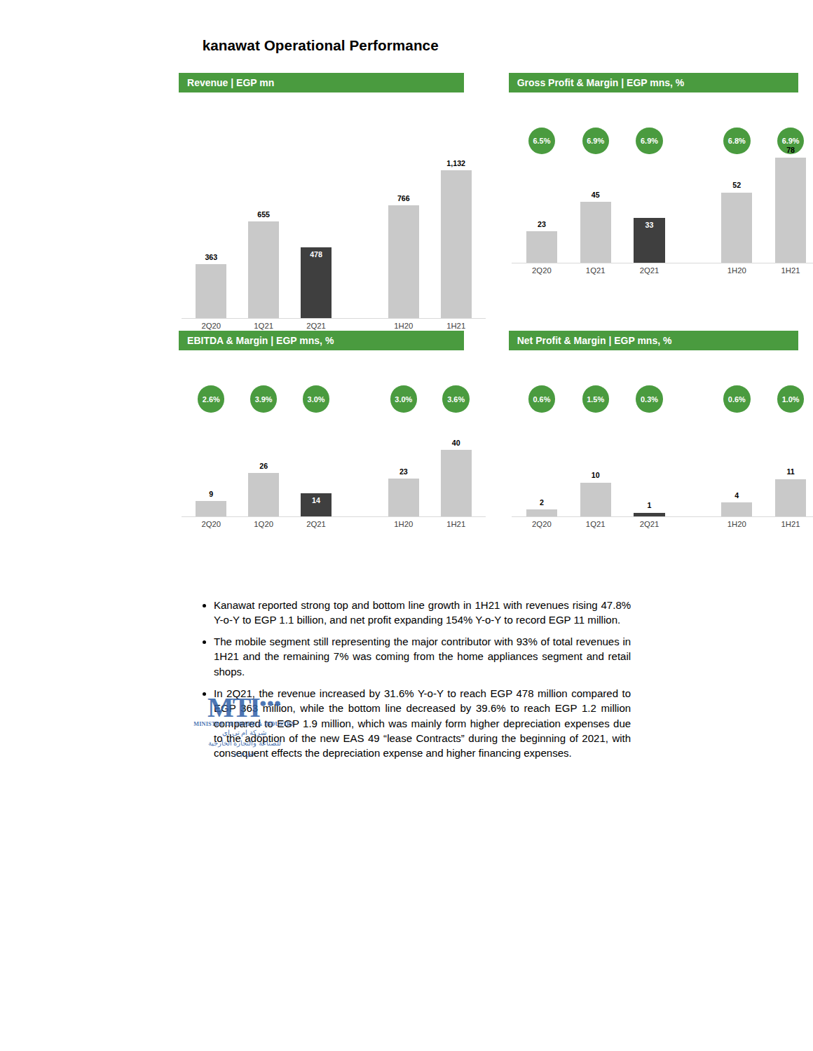kanawat Operational Performance
Revenue | EGP mn
363
655
478
766
1,132
2Q20
1Q21
2Q21
1H20
1H21
Gross Profit & Margin | EGP mns, %
6.5%
6.9%
6.9%
6.8%
6.9%
23
45
33
52
78
2Q20
1Q21
2Q21
1H20
1H21
EBITDA & Margin | EGP mns, %
2.6%
3.9%
3.0%
3.0%
3.6%
9
26
14
23
40
2Q20
1Q20
2Q21
1H20
1H21
Net Profit & Margin | EGP mns, %
0.6%
1.5%
0.3%
0.6%
1.0%
2
10
1
4
11
2Q20
1Q21
2Q21
1H20
1H21
Kanawat reported strong top and bottom line growth in 1H21 with revenues rising 47.8% Y-o-Y to EGP 1.1 billion, and net profit expanding 154% Y-o-Y to record EGP 11 million.
The mobile segment still representing the major contributor with 93% of total revenues in 1H21 and the remaining 7% was coming from the home appliances segment and retail shops.
In 2Q21, the revenue increased by 31.6% Y-o-Y to reach EGP 478 million compared to EGP 363 million, while the bottom line decreased by 39.6% to reach EGP 1.2 million compared to EGP 1.9 million, which was mainly form higher depreciation expenses due to the adoption of the new EAS 49 “lease Contracts” during the beginning of 2021, with consequent effects the depreciation expense and higher financing expenses.
MTI●●●
MINISTRY OF TRADE & INDUSTRY
شركة ام تى اي
للصناعة والتجارة الخارجية
ش م م